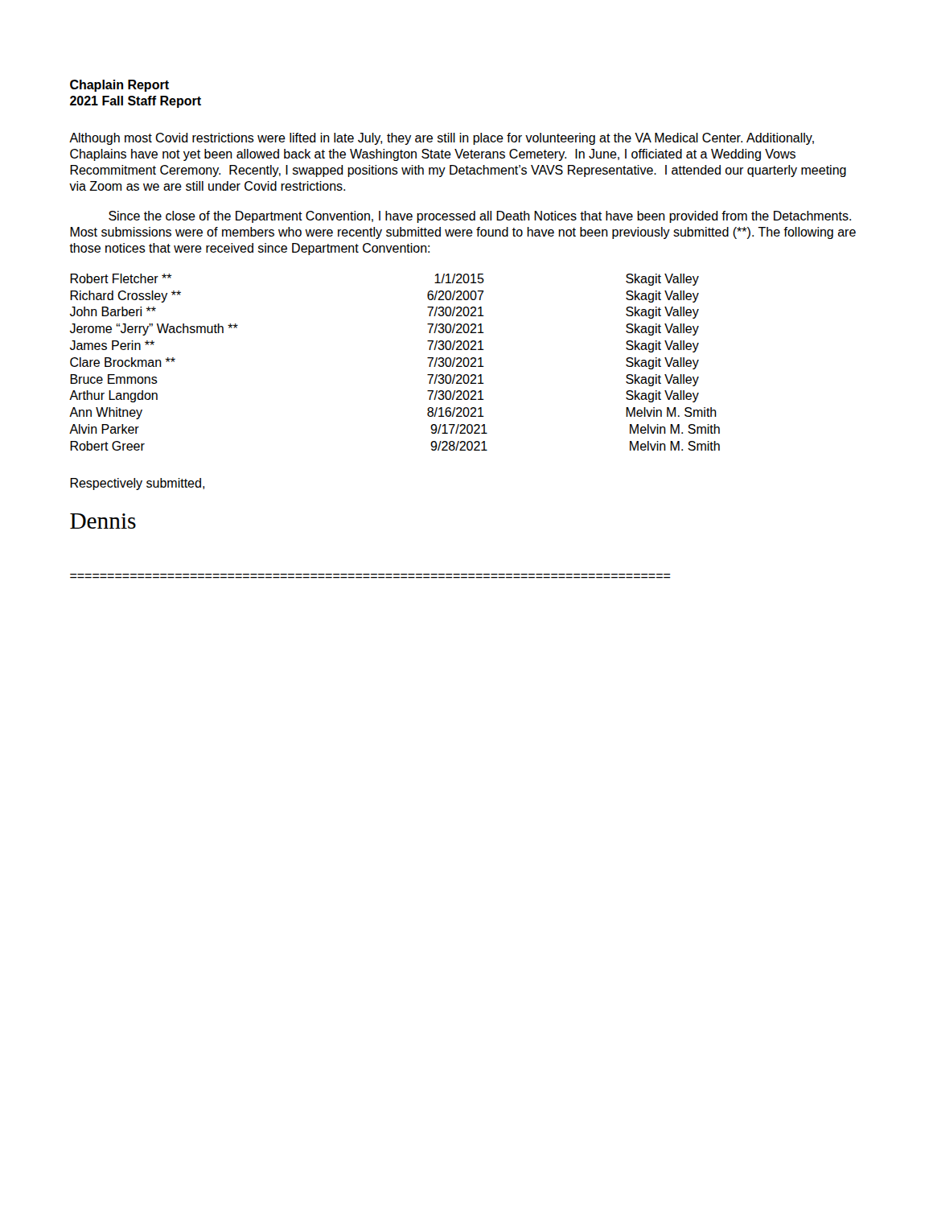Chaplain Report
2021 Fall Staff Report
Although most Covid restrictions were lifted in late July, they are still in place for volunteering at the VA Medical Center. Additionally, Chaplains have not yet been allowed back at the Washington State Veterans Cemetery. In June, I officiated at a Wedding Vows Recommitment Ceremony. Recently, I swapped positions with my Detachment’s VAVS Representative. I attended our quarterly meeting via Zoom as we are still under Covid restrictions.
Since the close of the Department Convention, I have processed all Death Notices that have been provided from the Detachments. Most submissions were of members who were recently submitted were found to have not been previously submitted (**). The following are those notices that were received since Department Convention:
| Robert Fletcher ** | 1/1/2015 | Skagit Valley |
| Richard Crossley ** | 6/20/2007 | Skagit Valley |
| John Barberi ** | 7/30/2021 | Skagit Valley |
| Jerome “Jerry” Wachsmuth ** | 7/30/2021 | Skagit Valley |
| James Perin ** | 7/30/2021 | Skagit Valley |
| Clare Brockman ** | 7/30/2021 | Skagit Valley |
| Bruce Emmons | 7/30/2021 | Skagit Valley |
| Arthur Langdon | 7/30/2021 | Skagit Valley |
| Ann Whitney | 8/16/2021 | Melvin M. Smith |
| Alvin Parker | 9/17/2021 | Melvin M. Smith |
| Robert Greer | 9/28/2021 | Melvin M. Smith |
Respectively submitted,
Dennis
================================================================================